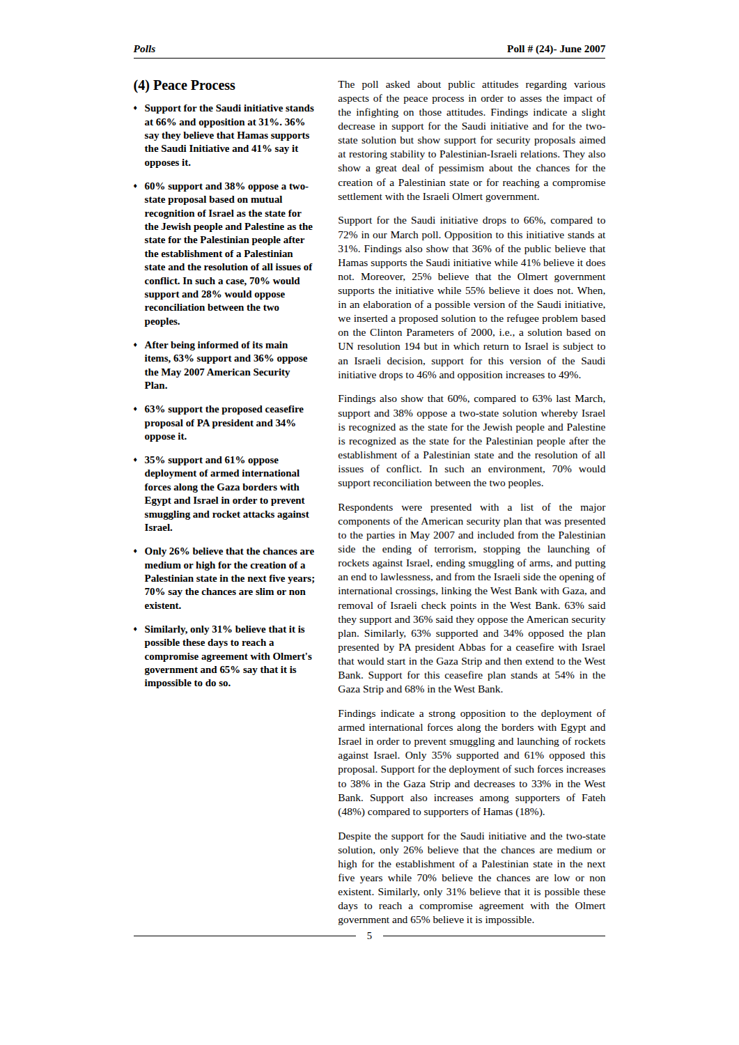Polls
Poll # (24)- June 2007
(4) Peace Process
Support for the Saudi initiative stands at 66% and opposition at 31%. 36% say they believe that Hamas supports the Saudi Initiative and 41% say it opposes it.
60% support and 38% oppose a two-state proposal based on mutual recognition of Israel as the state for the Jewish people and Palestine as the state for the Palestinian people after the establishment of a Palestinian state and the resolution of all issues of conflict. In such a case, 70% would support and 28% would oppose reconciliation between the two peoples.
After being informed of its main items, 63% support and 36% oppose the May 2007 American Security Plan.
63% support the proposed ceasefire proposal of PA president and 34% oppose it.
35% support and 61% oppose deployment of armed international forces along the Gaza borders with Egypt and Israel in order to prevent smuggling and rocket attacks against Israel.
Only 26% believe that the chances are medium or high for the creation of a Palestinian state in the next five years; 70% say the chances are slim or non existent.
Similarly, only 31% believe that it is possible these days to reach a compromise agreement with Olmert's government and 65% say that it is impossible to do so.
The poll asked about public attitudes regarding various aspects of the peace process in order to asses the impact of the infighting on those attitudes. Findings indicate a slight decrease in support for the Saudi initiative and for the two-state solution but show support for security proposals aimed at restoring stability to Palestinian-Israeli relations. They also show a great deal of pessimism about the chances for the creation of a Palestinian state or for reaching a compromise settlement with the Israeli Olmert government.
Support for the Saudi initiative drops to 66%, compared to 72% in our March poll. Opposition to this initiative stands at 31%. Findings also show that 36% of the public believe that Hamas supports the Saudi initiative while 41% believe it does not. Moreover, 25% believe that the Olmert government supports the initiative while 55% believe it does not. When, in an elaboration of a possible version of the Saudi initiative, we inserted a proposed solution to the refugee problem based on the Clinton Parameters of 2000, i.e., a solution based on UN resolution 194 but in which return to Israel is subject to an Israeli decision, support for this version of the Saudi initiative drops to 46% and opposition increases to 49%.
Findings also show that 60%, compared to 63% last March, support and 38% oppose a two-state solution whereby Israel is recognized as the state for the Jewish people and Palestine is recognized as the state for the Palestinian people after the establishment of a Palestinian state and the resolution of all issues of conflict. In such an environment, 70% would support reconciliation between the two peoples.
Respondents were presented with a list of the major components of the American security plan that was presented to the parties in May 2007 and included from the Palestinian side the ending of terrorism, stopping the launching of rockets against Israel, ending smuggling of arms, and putting an end to lawlessness, and from the Israeli side the opening of international crossings, linking the West Bank with Gaza, and removal of Israeli check points in the West Bank. 63% said they support and 36% said they oppose the American security plan. Similarly, 63% supported and 34% opposed the plan presented by PA president Abbas for a ceasefire with Israel that would start in the Gaza Strip and then extend to the West Bank. Support for this ceasefire plan stands at 54% in the Gaza Strip and 68% in the West Bank.
Findings indicate a strong opposition to the deployment of armed international forces along the borders with Egypt and Israel in order to prevent smuggling and launching of rockets against Israel. Only 35% supported and 61% opposed this proposal. Support for the deployment of such forces increases to 38% in the Gaza Strip and decreases to 33% in the West Bank. Support also increases among supporters of Fateh (48%) compared to supporters of Hamas (18%).
Despite the support for the Saudi initiative and the two-state solution, only 26% believe that the chances are medium or high for the establishment of a Palestinian state in the next five years while 70% believe the chances are low or non existent. Similarly, only 31% believe that it is possible these days to reach a compromise agreement with the Olmert government and 65% believe it is impossible.
5